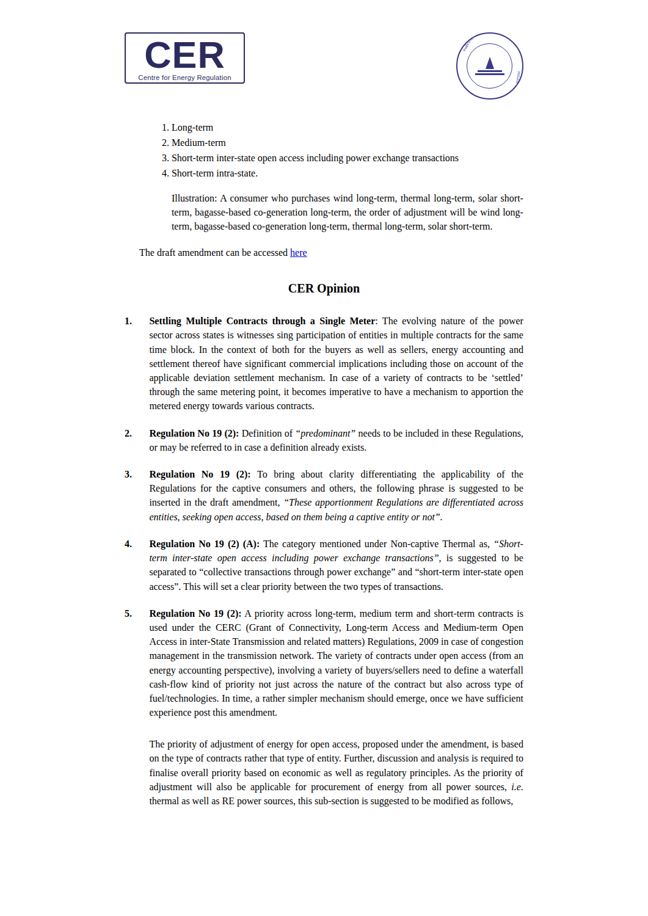CER Centre for Energy Regulation
भारतीय प्रौद्योगिकी संस्थान कानपुर INDIAN INSTITUTE OF TECHNOLOGY KANPUR
Long-term
Medium-term
Short-term inter-state open access including power exchange transactions
Short-term intra-state.
Illustration: A consumer who purchases wind long-term, thermal long-term, solar short-term, bagasse-based co-generation long-term, the order of adjustment will be wind long-term, bagasse-based co-generation long-term, thermal long-term, solar short-term.
The draft amendment can be accessed here
CER Opinion
Settling Multiple Contracts through a Single Meter: The evolving nature of the power sector across states is witnesses sing participation of entities in multiple contracts for the same time block. In the context of both for the buyers as well as sellers, energy accounting and settlement thereof have significant commercial implications including those on account of the applicable deviation settlement mechanism. In case of a variety of contracts to be ‘settled’ through the same metering point, it becomes imperative to have a mechanism to apportion the metered energy towards various contracts.
Regulation No 19 (2): Definition of “predominant” needs to be included in these Regulations, or may be referred to in case a definition already exists.
Regulation No 19 (2): To bring about clarity differentiating the applicability of the Regulations for the captive consumers and others, the following phrase is suggested to be inserted in the draft amendment, “These apportionment Regulations are differentiated across entities, seeking open access, based on them being a captive entity or not”.
Regulation No 19 (2) (A): The category mentioned under Non-captive Thermal as, “Short-term inter-state open access including power exchange transactions”, is suggested to be separated to “collective transactions through power exchange” and “short-term inter-state open access”. This will set a clear priority between the two types of transactions.
Regulation No 19 (2): A priority across long-term, medium term and short-term contracts is used under the CERC (Grant of Connectivity, Long-term Access and Medium-term Open Access in inter-State Transmission and related matters) Regulations, 2009 in case of congestion management in the transmission network. The variety of contracts under open access (from an energy accounting perspective), involving a variety of buyers/sellers need to define a waterfall cash-flow kind of priority not just across the nature of the contract but also across type of fuel/technologies. In time, a rather simpler mechanism should emerge, once we have sufficient experience post this amendment.
The priority of adjustment of energy for open access, proposed under the amendment, is based on the type of contracts rather that type of entity. Further, discussion and analysis is required to finalise overall priority based on economic as well as regulatory principles. As the priority of adjustment will also be applicable for procurement of energy from all power sources, i.e. thermal as well as RE power sources, this sub-section is suggested to be modified as follows,